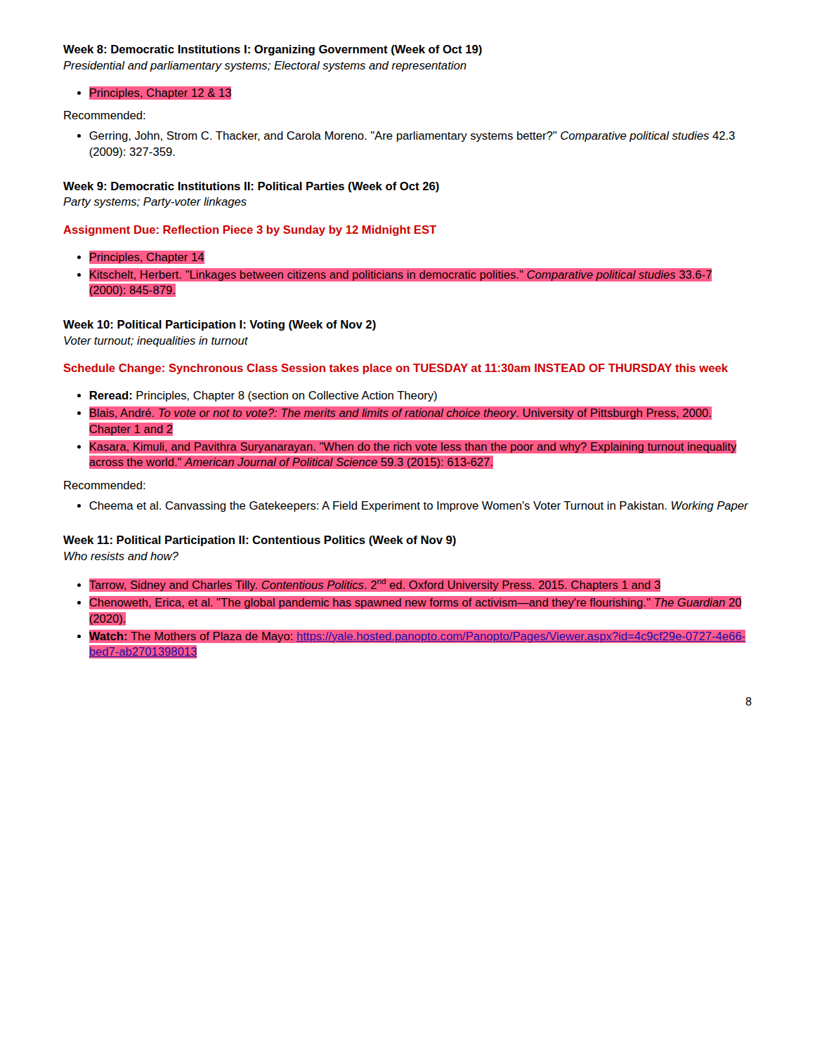Week 8: Democratic Institutions I: Organizing Government (Week of Oct 19)
Presidential and parliamentary systems; Electoral systems and representation
Principles, Chapter 12 & 13
Recommended:
Gerring, John, Strom C. Thacker, and Carola Moreno. "Are parliamentary systems better?" Comparative political studies 42.3 (2009): 327-359.
Week 9: Democratic Institutions II: Political Parties (Week of Oct 26)
Party systems; Party-voter linkages
Assignment Due: Reflection Piece 3 by Sunday by 12 Midnight EST
Principles, Chapter 14
Kitschelt, Herbert. "Linkages between citizens and politicians in democratic polities." Comparative political studies 33.6-7 (2000): 845-879.
Week 10: Political Participation I: Voting (Week of Nov 2)
Voter turnout; inequalities in turnout
Schedule Change: Synchronous Class Session takes place on TUESDAY at 11:30am INSTEAD OF THURSDAY this week
Reread: Principles, Chapter 8 (section on Collective Action Theory)
Blais, André. To vote or not to vote?: The merits and limits of rational choice theory. University of Pittsburgh Press, 2000. Chapter 1 and 2
Kasara, Kimuli, and Pavithra Suryanarayan. "When do the rich vote less than the poor and why? Explaining turnout inequality across the world." American Journal of Political Science 59.3 (2015): 613-627.
Recommended:
Cheema et al. Canvassing the Gatekeepers: A Field Experiment to Improve Women's Voter Turnout in Pakistan. Working Paper
Week 11: Political Participation II: Contentious Politics (Week of Nov 9)
Who resists and how?
Tarrow, Sidney and Charles Tilly. Contentious Politics. 2nd ed. Oxford University Press. 2015. Chapters 1 and 3
Chenoweth, Erica, et al. "The global pandemic has spawned new forms of activism—and they're flourishing." The Guardian 20 (2020).
Watch: The Mothers of Plaza de Mayo: https://yale.hosted.panopto.com/Panopto/Pages/Viewer.aspx?id=4c9cf29e-0727-4e66-bed7-ab2701398013
8